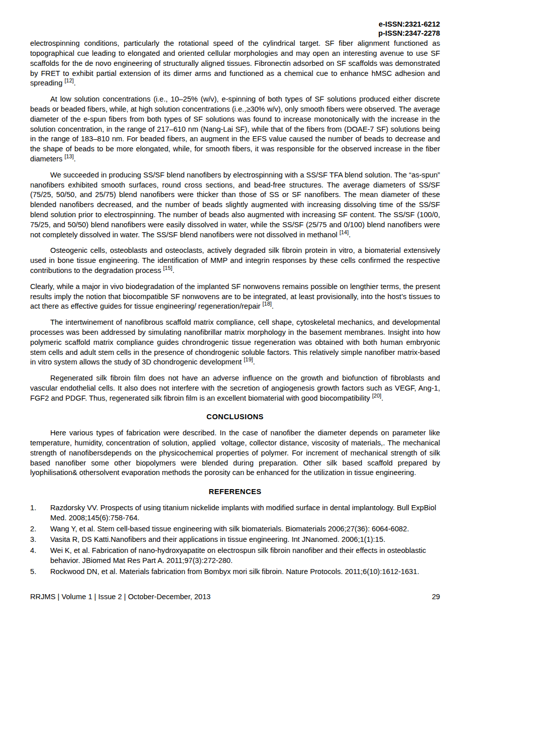e-ISSN:2321-6212
p-ISSN:2347-2278
electrospinning conditions, particularly the rotational speed of the cylindrical target. SF fiber alignment functioned as topographical cue leading to elongated and oriented cellular morphologies and may open an interesting avenue to use SF scaffolds for the de novo engineering of structurally aligned tissues. Fibronectin adsorbed on SF scaffolds was demonstrated by FRET to exhibit partial extension of its dimer arms and functioned as a chemical cue to enhance hMSC adhesion and spreading [12].
At low solution concentrations (i.e., 10–25% (w/v), e-spinning of both types of SF solutions produced either discrete beads or beaded fibers, while, at high solution concentrations (i.e.,≥30% w/v), only smooth fibers were observed. The average diameter of the e-spun fibers from both types of SF solutions was found to increase monotonically with the increase in the solution concentration, in the range of 217–610 nm (Nang-Lai SF), while that of the fibers from (DOAE-7 SF) solutions being in the range of 183–810 nm. For beaded fibers, an augment in the EFS value caused the number of beads to decrease and the shape of beads to be more elongated, while, for smooth fibers, it was responsible for the observed increase in the fiber diameters [13].
We succeeded in producing SS/SF blend nanofibers by electrospinning with a SS/SF TFA blend solution. The “as-spun” nanofibers exhibited smooth surfaces, round cross sections, and bead-free structures. The average diameters of SS/SF (75/25, 50/50, and 25/75) blend nanofibers were thicker than those of SS or SF nanofibers. The mean diameter of these blended nanofibers decreased, and the number of beads slightly augmented with increasing dissolving time of the SS/SF blend solution prior to electrospinning. The number of beads also augmented with increasing SF content. The SS/SF (100/0, 75/25, and 50/50) blend nanofibers were easily dissolved in water, while the SS/SF (25/75 and 0/100) blend nanofibers were not completely dissolved in water. The SS/SF blend nanofibers were not dissolved in methanol [14].
Osteogenic cells, osteoblasts and osteoclasts, actively degraded silk fibroin protein in vitro, a biomaterial extensively used in bone tissue engineering. The identification of MMP and integrin responses by these cells confirmed the respective contributions to the degradation process [15].
Clearly, while a major in vivo biodegradation of the implanted SF nonwovens remains possible on lengthier terms, the present results imply the notion that biocompatible SF nonwovens are to be integrated, at least provisionally, into the host’s tissues to act there as effective guides for tissue engineering/ regeneration/repair [18].
The intertwinement of nanofibrous scaffold matrix compliance, cell shape, cytoskeletal mechanics, and developmental processes was been addressed by simulating nanofibrillar matrix morphology in the basement membranes. Insight into how polymeric scaffold matrix compliance guides chrondrogenic tissue regeneration was obtained with both human embryonic stem cells and adult stem cells in the presence of chondrogenic soluble factors. This relatively simple nanofiber matrix-based in vitro system allows the study of 3D chondrogenic development [19].
Regenerated silk fibroin film does not have an adverse influence on the growth and biofunction of fibroblasts and vascular endothelial cells. It also does not interfere with the secretion of angiogenesis growth factors such as VEGF, Ang-1, FGF2 and PDGF. Thus, regenerated silk fibroin film is an excellent biomaterial with good biocompatibility [20].
CONCLUSIONS
Here various types of fabrication were described. In the case of nanofiber the diameter depends on parameter like temperature, humidity, concentration of solution, applied voltage, collector distance, viscosity of materials,. The mechanical strength of nanofibersdepends on the physicochemical properties of polymer. For increment of mechanical strength of silk based nanofiber some other biopolymers were blended during preparation. Other silk based scaffold prepared by lyophilisation& othersolvent evaporation methods the porosity can be enhanced for the utilization in tissue engineering.
REFERENCES
Razdorsky VV. Prospects of using titanium nickelide implants with modified surface in dental implantology. Bull ExpBiol Med. 2008;145(6):758-764.
Wang Y, et al. Stem cell-based tissue engineering with silk biomaterials. Biomaterials 2006;27(36): 6064-6082.
Vasita R, DS Katti.Nanofibers and their applications in tissue engineering. Int JNanomed. 2006;1(1):15.
Wei K, et al. Fabrication of nano-hydroxyapatite on electrospun silk fibroin nanofiber and their effects in osteoblastic behavior. JBiomed Mat Res Part A. 2011;97(3):272-280.
Rockwood DN, et al. Materials fabrication from Bombyx mori silk fibroin. Nature Protocols. 2011;6(10):1612-1631.
RRJMS | Volume 1 | Issue 2 | October-December, 2013 29